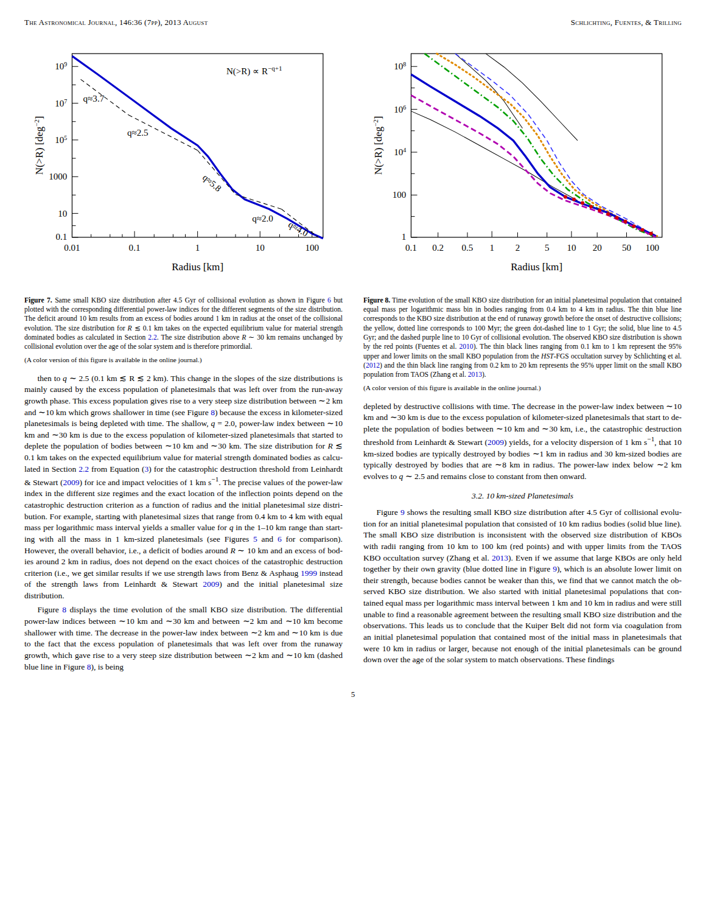The Astronomical Journal, 146:36 (7pp), 2013 August
Schlichting, Fuentes, & Trilling
109 107 105 1000 10 0.1 0.01 0.1 1 10 100 Radius [km] N(>R) [deg−2] N(>R) ∝ R−q+1 q≈3.7 q≈2.5 q≈5.8 q≈2.0 q≈4.0
Figure 7. Same small KBO size distribution after 4.5 Gyr of collisional evolution as shown in Figure 6 but plotted with the corresponding differential power-law indices for the different segments of the size distribution. The deficit around 10 km results from an excess of bodies around 1 km in radius at the onset of the collisional evolution. The size distribution for R ≲ 0.1 km takes on the expected equilibrium value for material strength dominated bodies as calculated in Section 2.2. The size distribution above R ∼ 30 km remains unchanged by collisional evolution over the age of the solar system and is therefore primordial.
(A color version of this figure is available in the online journal.)
then to q ∼ 2.5 (0.1 km ≲ R ≲ 2 km). This change in the slopes of the size distributions is mainly caused by the excess population of planetesimals that was left over from the run-away growth phase. This excess population gives rise to a very steep size distribution between ∼2 km and ∼10 km which grows shallower in time (see Figure 8) because the excess in kilometer-sized planetesimals is being depleted with time. The shallow, q = 2.0, power-law index between ∼10 km and ∼30 km is due to the excess population of kilometer-sized planetesimals that started to deplete the population of bodies between ∼10 km and ∼30 km. The size distribution for R ≲ 0.1 km takes on the expected equilibrium value for material strength dominated bodies as calculated in Section 2.2 from Equation (3) for the catastrophic destruction threshold from Leinhardt & Stewart (2009) for ice and impact velocities of 1 km s−1. The precise values of the power-law index in the different size regimes and the exact location of the inflection points depend on the catastrophic destruction criterion as a function of radius and the initial planetesimal size distribution. For example, starting with planetesimal sizes that range from 0.4 km to 4 km with equal mass per logarithmic mass interval yields a smaller value for q in the 1–10 km range than starting with all the mass in 1 km-sized planetesimals (see Figures 5 and 6 for comparison). However, the overall behavior, i.e., a deficit of bodies around R ∼ 10 km and an excess of bodies around 2 km in radius, does not depend on the exact choices of the catastrophic destruction criterion (i.e., we get similar results if we use strength laws from Benz & Asphaug 1999 instead of the strength laws from Leinhardt & Stewart 2009) and the initial planetesimal size distribution.
Figure 8 displays the time evolution of the small KBO size distribution. The differential power-law indices between ∼10 km and ∼30 km and between ∼2 km and ∼10 km become shallower with time. The decrease in the power-law index between ∼2 km and ∼10 km is due to the fact that the excess population of planetesimals that was left over from the runaway growth, which gave rise to a very steep size distribution between ∼2 km and ∼10 km (dashed blue line in Figure 8), is being
108 106 104 100 1 0.1 0.2 0.5 1 2 5 10 20 50 100 Radius [km] N(>R) [deg−2]
Figure 8. Time evolution of the small KBO size distribution for an initial planetesimal population that contained equal mass per logarithmic mass bin in bodies ranging from 0.4 km to 4 km in radius. The thin blue line corresponds to the KBO size distribution at the end of runaway growth before the onset of destructive collisions; the yellow, dotted line corresponds to 100 Myr; the green dot-dashed line to 1 Gyr; the solid, blue line to 4.5 Gyr; and the dashed purple line to 10 Gyr of collisional evolution. The observed KBO size distribution is shown by the red points (Fuentes et al. 2010). The thin black lines ranging from 0.1 km to 1 km represent the 95% upper and lower limits on the small KBO population from the HST-FGS occultation survey by Schlichting et al. (2012) and the thin black line ranging from 0.2 km to 20 km represents the 95% upper limit on the small KBO population from TAOS (Zhang et al. 2013).
(A color version of this figure is available in the online journal.)
depleted by destructive collisions with time. The decrease in the power-law index between ∼10 km and ∼30 km is due to the excess population of kilometer-sized planetesimals that start to deplete the population of bodies between ∼10 km and ∼30 km, i.e., the catastrophic destruction threshold from Leinhardt & Stewart (2009) yields, for a velocity dispersion of 1 km s−1, that 10 km-sized bodies are typically destroyed by bodies ∼1 km in radius and 30 km-sized bodies are typically destroyed by bodies that are ∼8 km in radius. The power-law index below ∼2 km evolves to q ∼ 2.5 and remains close to constant from then onward.
3.2. 10 km-sized Planetesimals
Figure 9 shows the resulting small KBO size distribution after 4.5 Gyr of collisional evolution for an initial planetesimal population that consisted of 10 km radius bodies (solid blue line). The small KBO size distribution is inconsistent with the observed size distribution of KBOs with radii ranging from 10 km to 100 km (red points) and with upper limits from the TAOS KBO occultation survey (Zhang et al. 2013). Even if we assume that large KBOs are only held together by their own gravity (blue dotted line in Figure 9), which is an absolute lower limit on their strength, because bodies cannot be weaker than this, we find that we cannot match the observed KBO size distribution. We also started with initial planetesimal populations that contained equal mass per logarithmic mass interval between 1 km and 10 km in radius and were still unable to find a reasonable agreement between the resulting small KBO size distribution and the observations. This leads us to conclude that the Kuiper Belt did not form via coagulation from an initial planetesimal population that contained most of the initial mass in planetesimals that were 10 km in radius or larger, because not enough of the initial planetesimals can be ground down over the age of the solar system to match observations. These findings
5